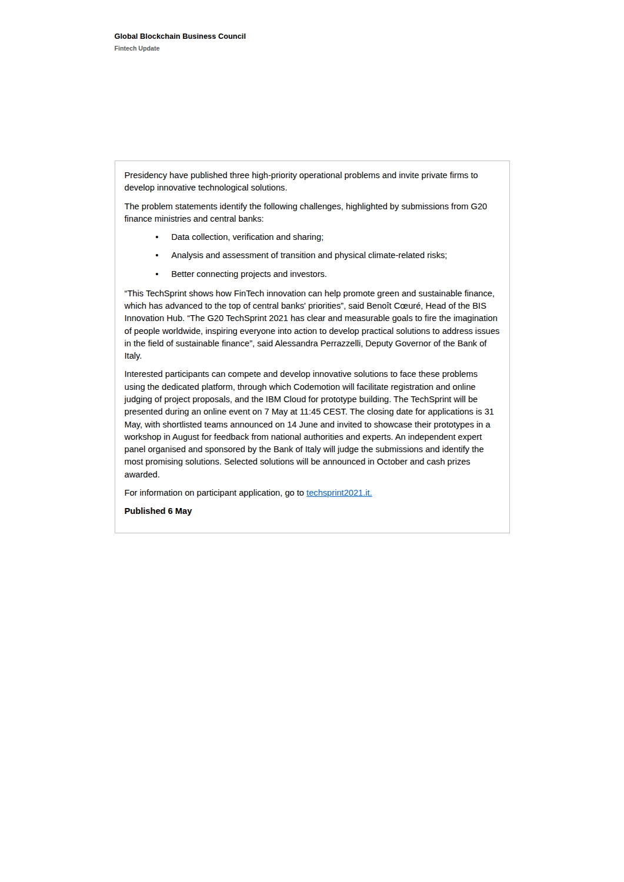Global Blockchain Business Council
Fintech Update
Presidency have published three high-priority operational problems and invite private firms to develop innovative technological solutions.
The problem statements identify the following challenges, highlighted by submissions from G20 finance ministries and central banks:
Data collection, verification and sharing;
Analysis and assessment of transition and physical climate-related risks;
Better connecting projects and investors.
“This TechSprint shows how FinTech innovation can help promote green and sustainable finance, which has advanced to the top of central banks' priorities”, said Benoît Cœuré, Head of the BIS Innovation Hub. “The G20 TechSprint 2021 has clear and measurable goals to fire the imagination of people worldwide, inspiring everyone into action to develop practical solutions to address issues in the field of sustainable finance”, said Alessandra Perrazzelli, Deputy Governor of the Bank of Italy.
Interested participants can compete and develop innovative solutions to face these problems using the dedicated platform, through which Codemotion will facilitate registration and online judging of project proposals, and the IBM Cloud for prototype building. The TechSprint will be presented during an online event on 7 May at 11:45 CEST. The closing date for applications is 31 May, with shortlisted teams announced on 14 June and invited to showcase their prototypes in a workshop in August for feedback from national authorities and experts. An independent expert panel organised and sponsored by the Bank of Italy will judge the submissions and identify the most promising solutions. Selected solutions will be announced in October and cash prizes awarded.
For information on participant application, go to techsprint2021.it.
Published 6 May